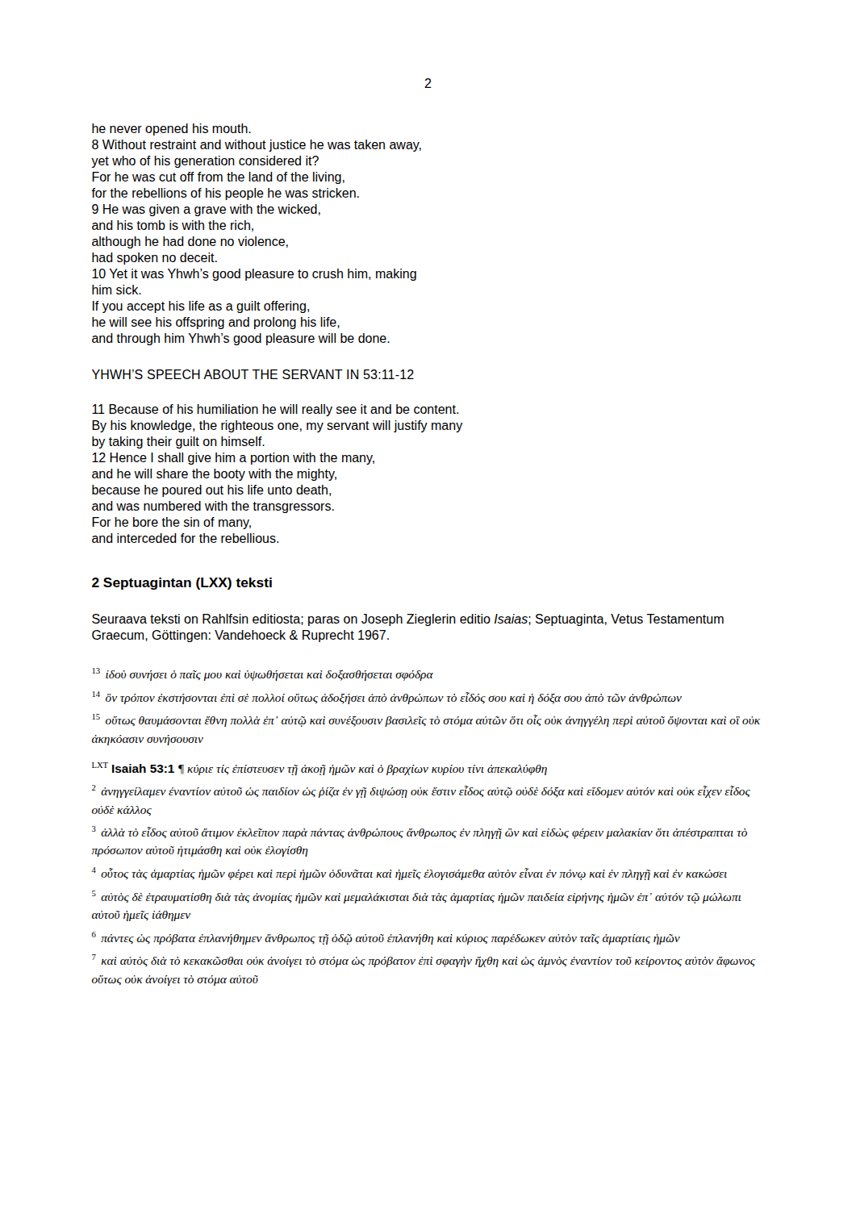2
he never opened his mouth.
8 Without restraint and without justice he was taken away,
yet who of his generation considered it?
For he was cut off from the land of the living,
for the rebellions of his people he was stricken.
9 He was given a grave with the wicked,
and his tomb is with the rich,
although he had done no violence,
had spoken no deceit.
10 Yet it was Yhwh’s good pleasure to crush him, making
him sick.
If you accept his life as a guilt offering,
he will see his offspring and prolong his life,
and through him Yhwh’s good pleasure will be done.
YHWH’S SPEECH ABOUT THE SERVANT IN 53:11-12
11 Because of his humiliation he will really see it and be content.
By his knowledge, the righteous one, my servant will justify many
by taking their guilt on himself.
12 Hence I shall give him a portion with the many,
and he will share the booty with the mighty,
because he poured out his life unto death,
and was numbered with the transgressors.
For he bore the sin of many,
and interceded for the rebellious.
2 Septuagintan (LXX) teksti
Seuraava teksti on Rahlfsin editiosta; paras on Joseph Zieglerin editio Isaias; Septuaginta, Vetus Testamentum Graecum, Göttingen: Vandehoeck & Ruprecht 1967.
13 ἰδοὺ συνήσει ὁ παῖς μου καὶ ὑψωθήσεται καὶ δοξασθήσεται σφόδρα
14 ὃν τρόπον ἐκστήσονται ἐπὶ σὲ πολλοί οὕτως ἀδοξήσει ἀπὸ ἀνθρώπων τὸ εἶδός σου καὶ ἡ δόξα σου ἀπὸ τῶν ἀνθρώπων
15 οὕτως θαυμάσονται ἔθνη πολλὰ ἐπ᾽ αὐτῷ καὶ συνέξουσιν βασιλεῖς τὸ στόμα αὐτῶν ὅτι οἷς οὐκ ἀνηγγέλη περὶ αὐτοῦ ὄψονται καὶ οἳ οὐκ ἀκηκόασιν συνήσουσιν
LXT Isaiah 53:1 ¶ κύριε τίς ἐπίστευσεν τῇ ἀκοῇ ἡμῶν καὶ ὁ βραχίων κυρίου τίνι ἀπεκαλύφθη
2 ἀνηγγείλαμεν ἐναντίον αὐτοῦ ὡς παιδίον ὡς ῥίζα ἐν γῇ διψώσῃ οὐκ ἔστιν εἶδος αὐτῷ οὐδὲ δόξα καὶ εἴδομεν αὐτόν καὶ οὐκ εἶχεν εἶδος οὐδὲ κάλλος
3 ἀλλὰ τὸ εἶδος αὐτοῦ ἄτιμον ἐκλεῖπον παρὰ πάντας ἀνθρώπους ἄνθρωπος ἐν πληγῇ ὢν καὶ εἰδὼς φέρειν μαλακίαν ὅτι ἀπέστραπται τὸ πρόσωπον αὐτοῦ ἠτιμάσθη καὶ οὐκ ἐλογίσθη
4 οὗτος τὰς ἁμαρτίας ἡμῶν φέρει καὶ περὶ ἡμῶν ὀδυνᾶται καὶ ἡμεῖς ἐλογισάμεθα αὐτὸν εἶναι ἐν πόνῳ καὶ ἐν πληγῇ καὶ ἐν κακώσει
5 αὐτὸς δὲ ἐτραυματίσθη διὰ τὰς ἀνομίας ἡμῶν καὶ μεμαλάκισται διὰ τὰς ἁμαρτίας ἡμῶν παιδεία εἰρήνης ἡμῶν ἐπ᾽ αὐτόν τῷ μώλωπι αὐτοῦ ἡμεῖς ἰάθημεν
6 πάντες ὡς πρόβατα ἐπλανήθημεν ἄνθρωπος τῇ ὁδῷ αὐτοῦ ἐπλανήθη καὶ κύριος παρέδωκεν αὐτὸν ταῖς ἁμαρτίαις ἡμῶν
7 καὶ αὐτὸς διὰ τὸ κεκακῶσθαι οὐκ ἀνοίγει τὸ στόμα ὡς πρόβατον ἐπὶ σφαγὴν ἤχθη καὶ ὡς ἀμνὸς ἐναντίον τοῦ κείροντος αὐτὸν ἄφωνος οὕτως οὐκ ἀνοίγει τὸ στόμα αὐτοῦ